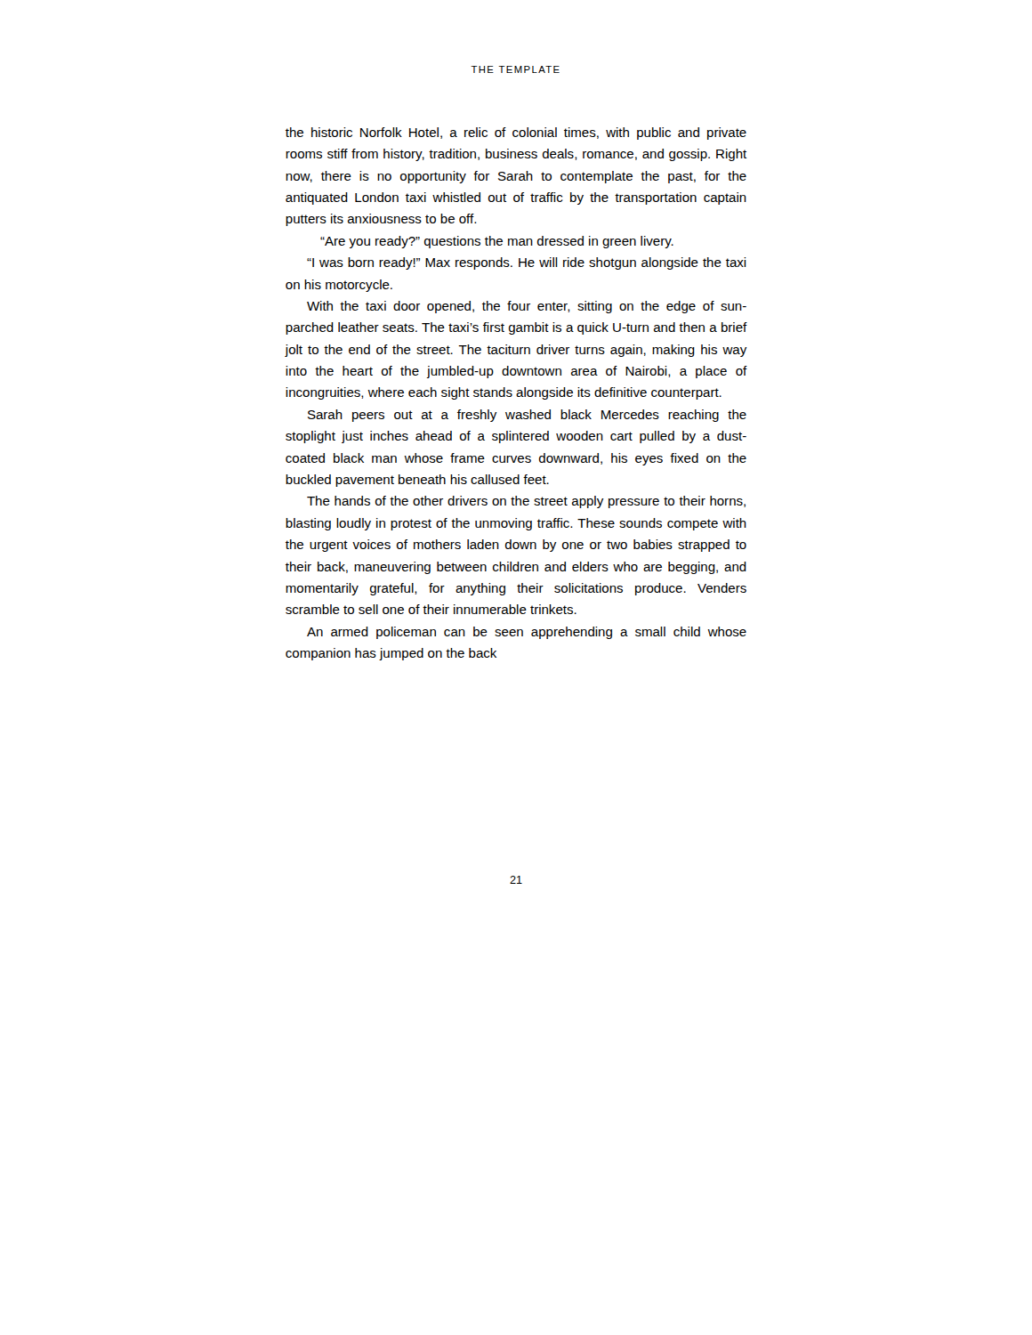THE TEMPLATE
the historic Norfolk Hotel, a relic of colonial times, with public and private rooms stiff from history, tradition, business deals, romance, and gossip. Right now, there is no opportunity for Sarah to contemplate the past, for the antiquated London taxi whistled out of traffic by the transportation captain putters its anxiousness to be off.
“Are you ready?” questions the man dressed in green livery.
“I was born ready!” Max responds. He will ride shotgun alongside the taxi on his motorcycle.
With the taxi door opened, the four enter, sitting on the edge of sun-parched leather seats. The taxi’s first gambit is a quick U-turn and then a brief jolt to the end of the street. The taciturn driver turns again, making his way into the heart of the jumbled-up downtown area of Nairobi, a place of incongruities, where each sight stands alongside its definitive counterpart.
Sarah peers out at a freshly washed black Mercedes reaching the stoplight just inches ahead of a splintered wooden cart pulled by a dust-coated black man whose frame curves downward, his eyes fixed on the buckled pavement beneath his callused feet.
The hands of the other drivers on the street apply pressure to their horns, blasting loudly in protest of the unmoving traffic. These sounds compete with the urgent voices of mothers laden down by one or two babies strapped to their back, maneuvering between children and elders who are begging, and momentarily grateful, for anything their solicitations produce. Venders scramble to sell one of their innumerable trinkets.
An armed policeman can be seen apprehending a small child whose companion has jumped on the back
21